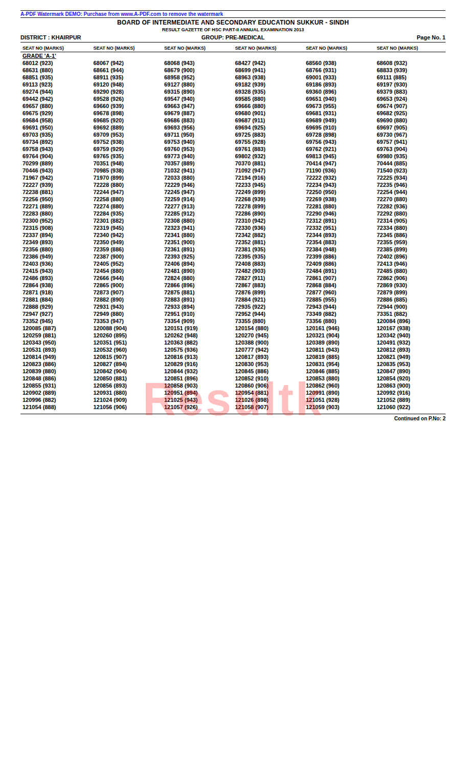Resultk
A-PDF Watermark DEMO: Purchase from www.A-PDF.com to remove the watermark
BOARD OF INTERMEDIATE AND SECONDARY EDUCATION SUKKUR - SINDH
RESULT GAZETTE OF HSC PART-II ANNUAL EXAMINATION 2013
DISTRICT : KHAIRPUR
GROUP: PRE-MEDICAL
Page No. 1
| SEAT NO (MARKS) | SEAT NO (MARKS) | SEAT NO (MARKS) | SEAT NO (MARKS) | SEAT NO (MARKS) | SEAT NO (MARKS) |
| --- | --- | --- | --- | --- | --- |
| GRADE 'A-1' |
| 68012 (923) | 68067 (942) | 68068 (943) | 68427 (942) | 68560 (938) | 68608 (932) |
| 68631 (880) | 68661 (944) | 68679 (900) | 68699 (941) | 68766 (931) | 68833 (939) |
| 68851 (935) | 68911 (935) | 68958 (952) | 68963 (938) | 69001 (933) | 69111 (885) |
| 69113 (923) | 69120 (948) | 69127 (880) | 69182 (939) | 69186 (893) | 69197 (930) |
| 69274 (944) | 69290 (928) | 69315 (890) | 69328 (935) | 69360 (896) | 69379 (883) |
| 69442 (942) | 69528 (926) | 69547 (940) | 69585 (880) | 69651 (940) | 69653 (924) |
| 69657 (880) | 69660 (939) | 69663 (947) | 69666 (880) | 69673 (955) | 69674 (907) |
| 69675 (929) | 69678 (898) | 69679 (887) | 69680 (901) | 69681 (931) | 69682 (925) |
| 69684 (958) | 69685 (920) | 69686 (883) | 69687 (911) | 69689 (949) | 69690 (880) |
| 69691 (950) | 69692 (889) | 69693 (956) | 69694 (925) | 69695 (910) | 69697 (905) |
| 69703 (935) | 69709 (953) | 69711 (950) | 69725 (883) | 69728 (898) | 69730 (967) |
| 69734 (892) | 69752 (938) | 69753 (940) | 69755 (928) | 69756 (943) | 69757 (941) |
| 69758 (943) | 69759 (929) | 69760 (953) | 69761 (883) | 69762 (921) | 69763 (904) |
| 69764 (904) | 69765 (935) | 69773 (940) | 69802 (932) | 69813 (945) | 69980 (935) |
| 70299 (889) | 70351 (948) | 70357 (889) | 70370 (881) | 70414 (947) | 70444 (885) |
| 70446 (943) | 70985 (938) | 71032 (941) | 71092 (947) | 71190 (936) | 71540 (923) |
| 71967 (942) | 71970 (899) | 72033 (880) | 72194 (916) | 72222 (932) | 72225 (934) |
| 72227 (939) | 72228 (880) | 72229 (946) | 72233 (945) | 72234 (943) | 72235 (946) |
| 72238 (881) | 72244 (947) | 72245 (947) | 72249 (899) | 72250 (950) | 72254 (944) |
| 72256 (950) | 72258 (880) | 72259 (914) | 72268 (939) | 72269 (938) | 72270 (880) |
| 72271 (889) | 72274 (880) | 72277 (913) | 72278 (899) | 72281 (880) | 72282 (936) |
| 72283 (880) | 72284 (935) | 72285 (912) | 72286 (890) | 72290 (946) | 72292 (880) |
| 72300 (952) | 72301 (882) | 72308 (880) | 72310 (942) | 72312 (891) | 72314 (905) |
| 72315 (908) | 72319 (945) | 72323 (941) | 72330 (936) | 72332 (951) | 72334 (880) |
| 72337 (894) | 72340 (942) | 72341 (880) | 72342 (882) | 72344 (893) | 72345 (886) |
| 72349 (893) | 72350 (949) | 72351 (900) | 72352 (881) | 72354 (883) | 72355 (959) |
| 72356 (880) | 72359 (886) | 72361 (891) | 72381 (935) | 72384 (948) | 72385 (899) |
| 72386 (949) | 72387 (900) | 72393 (925) | 72395 (935) | 72399 (886) | 72402 (896) |
| 72403 (936) | 72405 (952) | 72406 (894) | 72408 (883) | 72409 (886) | 72413 (946) |
| 72415 (943) | 72454 (880) | 72481 (890) | 72482 (903) | 72484 (891) | 72485 (880) |
| 72486 (893) | 72666 (944) | 72824 (880) | 72827 (911) | 72861 (907) | 72862 (906) |
| 72864 (938) | 72865 (900) | 72866 (896) | 72867 (883) | 72868 (884) | 72869 (930) |
| 72871 (918) | 72873 (907) | 72875 (881) | 72876 (899) | 72877 (960) | 72879 (899) |
| 72881 (884) | 72882 (890) | 72883 (891) | 72884 (921) | 72885 (955) | 72886 (885) |
| 72888 (929) | 72931 (943) | 72933 (894) | 72935 (922) | 72943 (944) | 72944 (900) |
| 72947 (927) | 72949 (880) | 72951 (910) | 72952 (944) | 73349 (882) | 73351 (882) |
| 73352 (945) | 73353 (947) | 73354 (909) | 73355 (880) | 73356 (880) | 120084 (896) |
| 120085 (887) | 120088 (904) | 120151 (919) | 120154 (880) | 120161 (946) | 120167 (938) |
| 120259 (881) | 120260 (895) | 120262 (948) | 120270 (945) | 120321 (904) | 120342 (940) |
| 120343 (950) | 120351 (951) | 120363 (882) | 120388 (900) | 120389 (890) | 120491 (932) |
| 120531 (893) | 120532 (960) | 120575 (936) | 120777 (942) | 120811 (943) | 120812 (893) |
| 120814 (949) | 120815 (907) | 120816 (913) | 120817 (893) | 120819 (885) | 120821 (949) |
| 120823 (886) | 120827 (894) | 120829 (916) | 120830 (953) | 120831 (954) | 120835 (953) |
| 120839 (880) | 120842 (904) | 120844 (932) | 120845 (886) | 120846 (885) | 120847 (890) |
| 120848 (886) | 120850 (881) | 120851 (896) | 120852 (910) | 120853 (880) | 120854 (920) |
| 120855 (931) | 120856 (893) | 120858 (903) | 120860 (906) | 120862 (960) | 120863 (900) |
| 120902 (889) | 120931 (880) | 120951 (894) | 120954 (881) | 120991 (890) | 120992 (916) |
| 120996 (882) | 121024 (909) | 121025 (943) | 121026 (898) | 121051 (928) | 121052 (889) |
| 121054 (888) | 121056 (906) | 121057 (926) | 121058 (907) | 121059 (903) | 121060 (922) |
Continued on P.No: 2